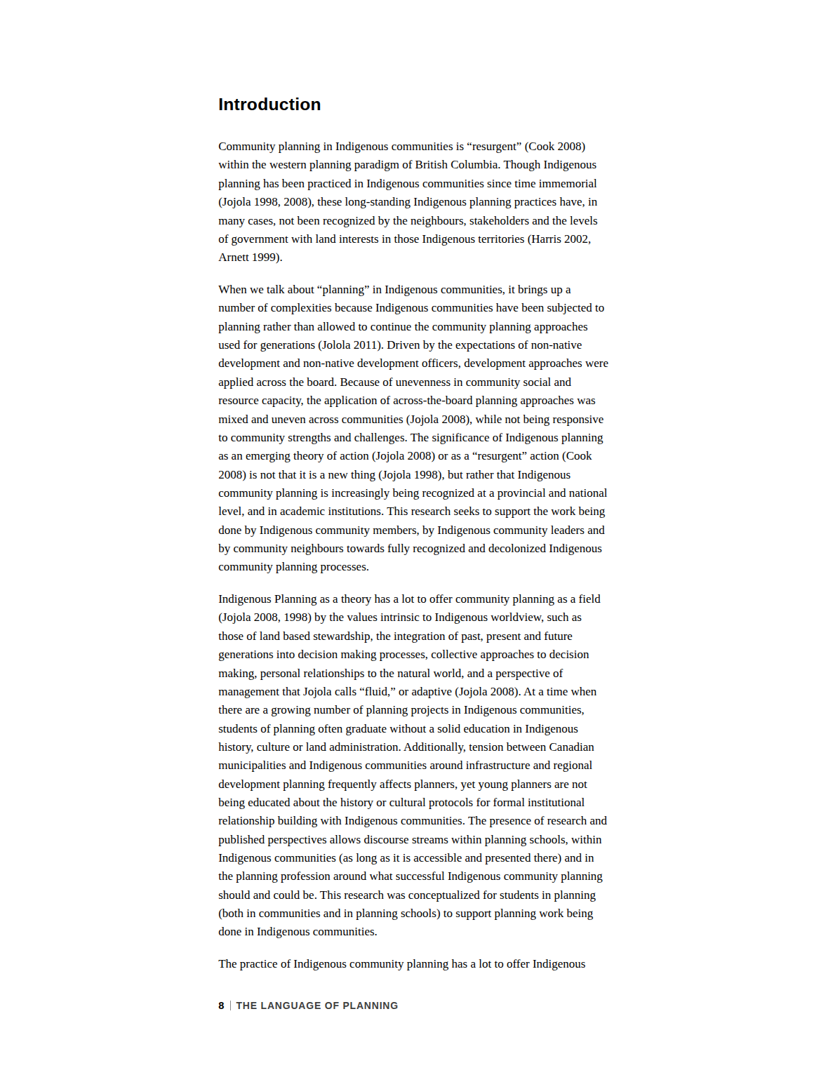Introduction
Community planning in Indigenous communities is “resurgent” (Cook 2008) within the western planning paradigm of British Columbia. Though Indigenous planning has been practiced in Indigenous communities since time immemorial (Jojola 1998, 2008), these long-standing Indigenous planning practices have, in many cases, not been recognized by the neighbours, stakeholders and the levels of government with land interests in those Indigenous territories (Harris 2002, Arnett 1999).
When we talk about “planning” in Indigenous communities, it brings up a number of complexities because Indigenous communities have been subjected to planning rather than allowed to continue the community planning approaches used for generations (Jolola 2011). Driven by the expectations of non-native development and non-native development officers, development approaches were applied across the board. Because of unevenness in community social and resource capacity, the application of across-the-board planning approaches was mixed and uneven across communities (Jojola 2008), while not being responsive to community strengths and challenges. The significance of Indigenous planning as an emerging theory of action (Jojola 2008) or as a “resurgent” action (Cook 2008) is not that it is a new thing (Jojola 1998), but rather that Indigenous community planning is increasingly being recognized at a provincial and national level, and in academic institutions. This research seeks to support the work being done by Indigenous community members, by Indigenous community leaders and by community neighbours towards fully recognized and decolonized Indigenous community planning processes.
Indigenous Planning as a theory has a lot to offer community planning as a field (Jojola 2008, 1998) by the values intrinsic to Indigenous worldview, such as those of land based stewardship, the integration of past, present and future generations into decision making processes, collective approaches to decision making, personal relationships to the natural world, and a perspective of management that Jojola calls “fluid,” or adaptive (Jojola 2008). At a time when there are a growing number of planning projects in Indigenous communities, students of planning often graduate without a solid education in Indigenous history, culture or land administration. Additionally, tension between Canadian municipalities and Indigenous communities around infrastructure and regional development planning frequently affects planners, yet young planners are not being educated about the history or cultural protocols for formal institutional relationship building with Indigenous communities. The presence of research and published perspectives allows discourse streams within planning schools, within Indigenous communities (as long as it is accessible and presented there) and in the planning profession around what successful Indigenous community planning should and could be. This research was conceptualized for students in planning (both in communities and in planning schools) to support planning work being done in Indigenous communities.
The practice of Indigenous community planning has a lot to offer Indigenous
8 The Language of Planning